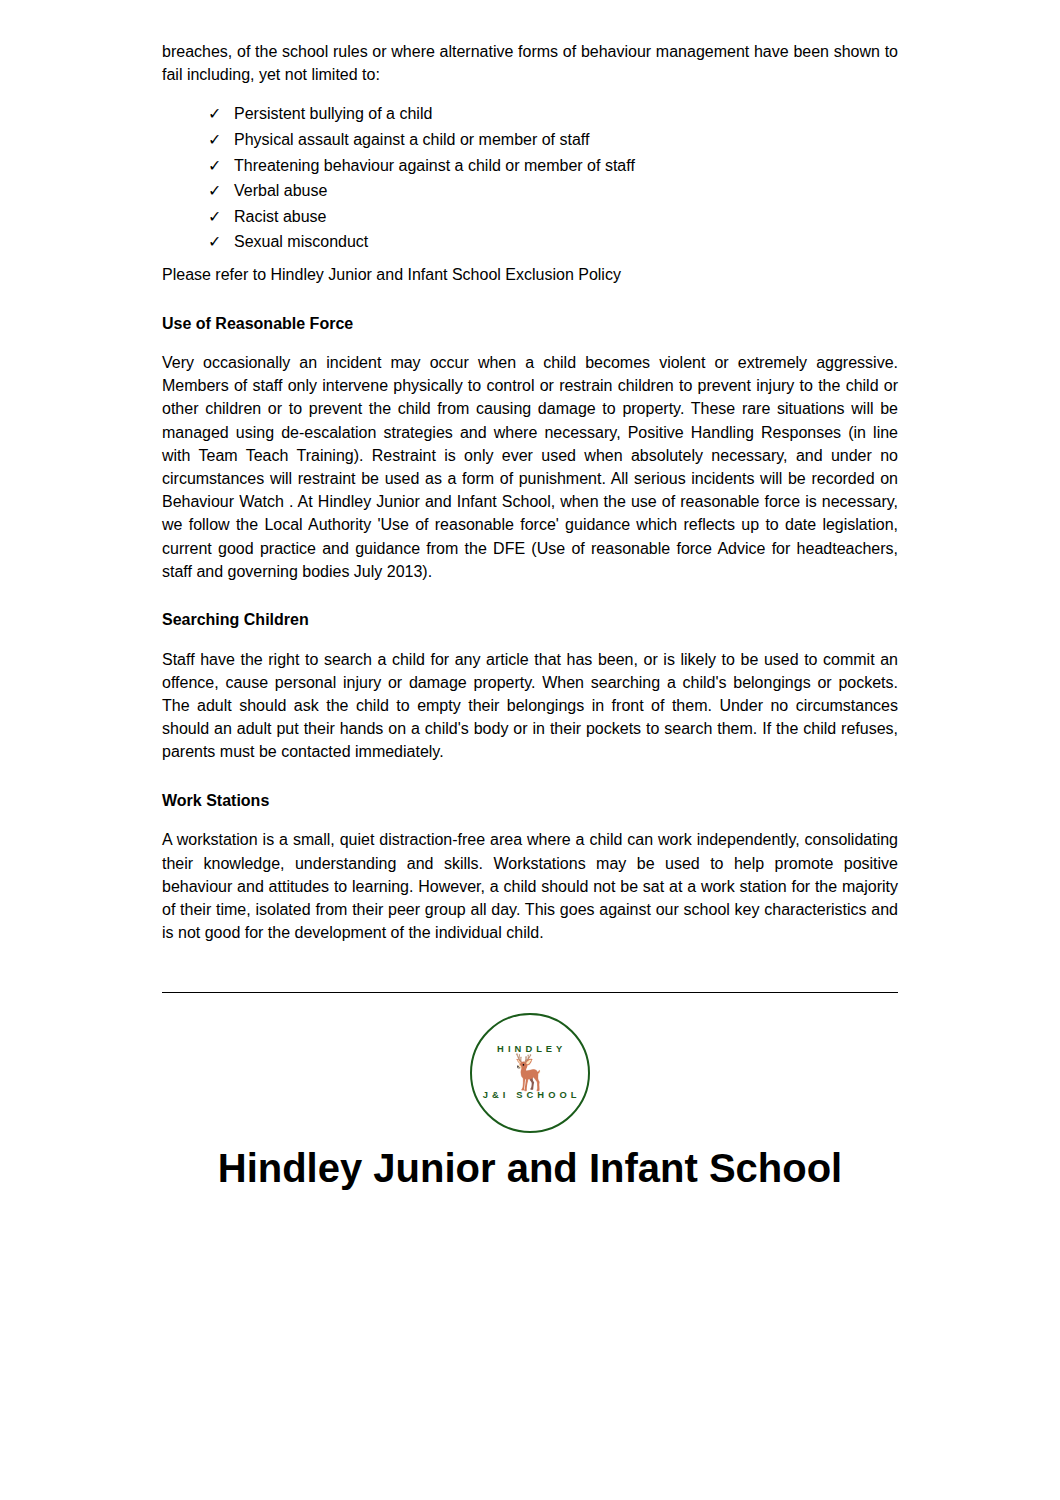breaches, of the school rules or where alternative forms of behaviour management have been shown to fail including, yet not limited to:
Persistent bullying of a child
Physical assault against a child or member of staff
Threatening behaviour against a child or member of staff
Verbal abuse
Racist abuse
Sexual misconduct
Please refer to Hindley Junior and Infant School Exclusion Policy
Use of Reasonable Force
Very occasionally an incident may occur when a child becomes violent or extremely aggressive. Members of staff only intervene physically to control or restrain children to prevent injury to the child or other children or to prevent the child from causing damage to property. These rare situations will be managed using de-escalation strategies and where necessary, Positive Handling Responses (in line with Team Teach Training). Restraint is only ever used when absolutely necessary, and under no circumstances will restraint be used as a form of punishment. All serious incidents will be recorded on Behaviour Watch . At Hindley Junior and Infant School, when the use of reasonable force is necessary, we follow the Local Authority 'Use of reasonable force' guidance which reflects up to date legislation, current good practice and guidance from the DFE (Use of reasonable force Advice for headteachers, staff and governing bodies July 2013).
Searching Children
Staff have the right to search a child for any article that has been, or is likely to be used to commit an offence, cause personal injury or damage property. When searching a child's belongings or pockets. The adult should ask the child to empty their belongings in front of them. Under no circumstances should an adult put their hands on a child's body or in their pockets to search them. If the child refuses, parents must be contacted immediately.
Work Stations
A workstation is a small, quiet distraction-free area where a child can work independently, consolidating their knowledge, understanding and skills. Workstations may be used to help promote positive behaviour and attitudes to learning. However, a child should not be sat at a work station for the majority of their time, isolated from their peer group all day. This goes against our school key characteristics and is not good for the development of the individual child.
H I N D L E Y
🦌
J & I S C H O O L
Hindley Junior and Infant School